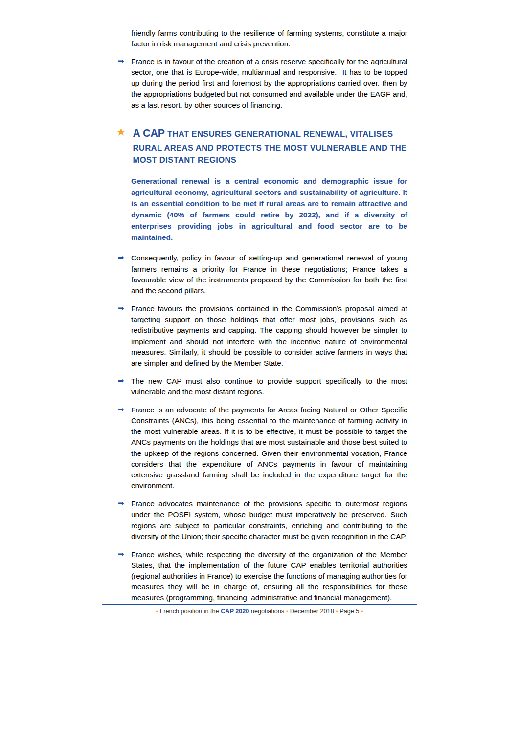friendly farms contributing to the resilience of farming systems, constitute a major factor in risk management and crisis prevention.
France is in favour of the creation of a crisis reserve specifically for the agricultural sector, one that is Europe-wide, multiannual and responsive. It has to be topped up during the period first and foremost by the appropriations carried over, then by the appropriations budgeted but not consumed and available under the EAGF and, as a last resort, by other sources of financing.
★A CAP that ensures generational renewal, vitalises rural areas and protects the most vulnerable and the most distant regions
Generational renewal is a central economic and demographic issue for agricultural economy, agricultural sectors and sustainability of agriculture. It is an essential condition to be met if rural areas are to remain attractive and dynamic (40% of farmers could retire by 2022), and if a diversity of enterprises providing jobs in agricultural and food sector are to be maintained.
Consequently, policy in favour of setting-up and generational renewal of young farmers remains a priority for France in these negotiations; France takes a favourable view of the instruments proposed by the Commission for both the first and the second pillars.
France favours the provisions contained in the Commission’s proposal aimed at targeting support on those holdings that offer most jobs, provisions such as redistributive payments and capping. The capping should however be simpler to implement and should not interfere with the incentive nature of environmental measures. Similarly, it should be possible to consider active farmers in ways that are simpler and defined by the Member State.
The new CAP must also continue to provide support specifically to the most vulnerable and the most distant regions.
France is an advocate of the payments for Areas facing Natural or Other Specific Constraints (ANCs), this being essential to the maintenance of farming activity in the most vulnerable areas. If it is to be effective, it must be possible to target the ANCs payments on the holdings that are most sustainable and those best suited to the upkeep of the regions concerned. Given their environmental vocation, France considers that the expenditure of ANCs payments in favour of maintaining extensive grassland farming shall be included in the expenditure target for the environment.
France advocates maintenance of the provisions specific to outermost regions under the POSEI system, whose budget must imperatively be preserved. Such regions are subject to particular constraints, enriching and contributing to the diversity of the Union; their specific character must be given recognition in the CAP.
France wishes, while respecting the diversity of the organization of the Member States, that the implementation of the future CAP enables territorial authorities (regional authorities in France) to exercise the functions of managing authorities for measures they will be in charge of, ensuring all the responsibilities for these measures (programming, financing, administrative and financial management).
▪ French position in the CAP 2020 negotiations ▪ December 2018 ▪ Page 5 ▪